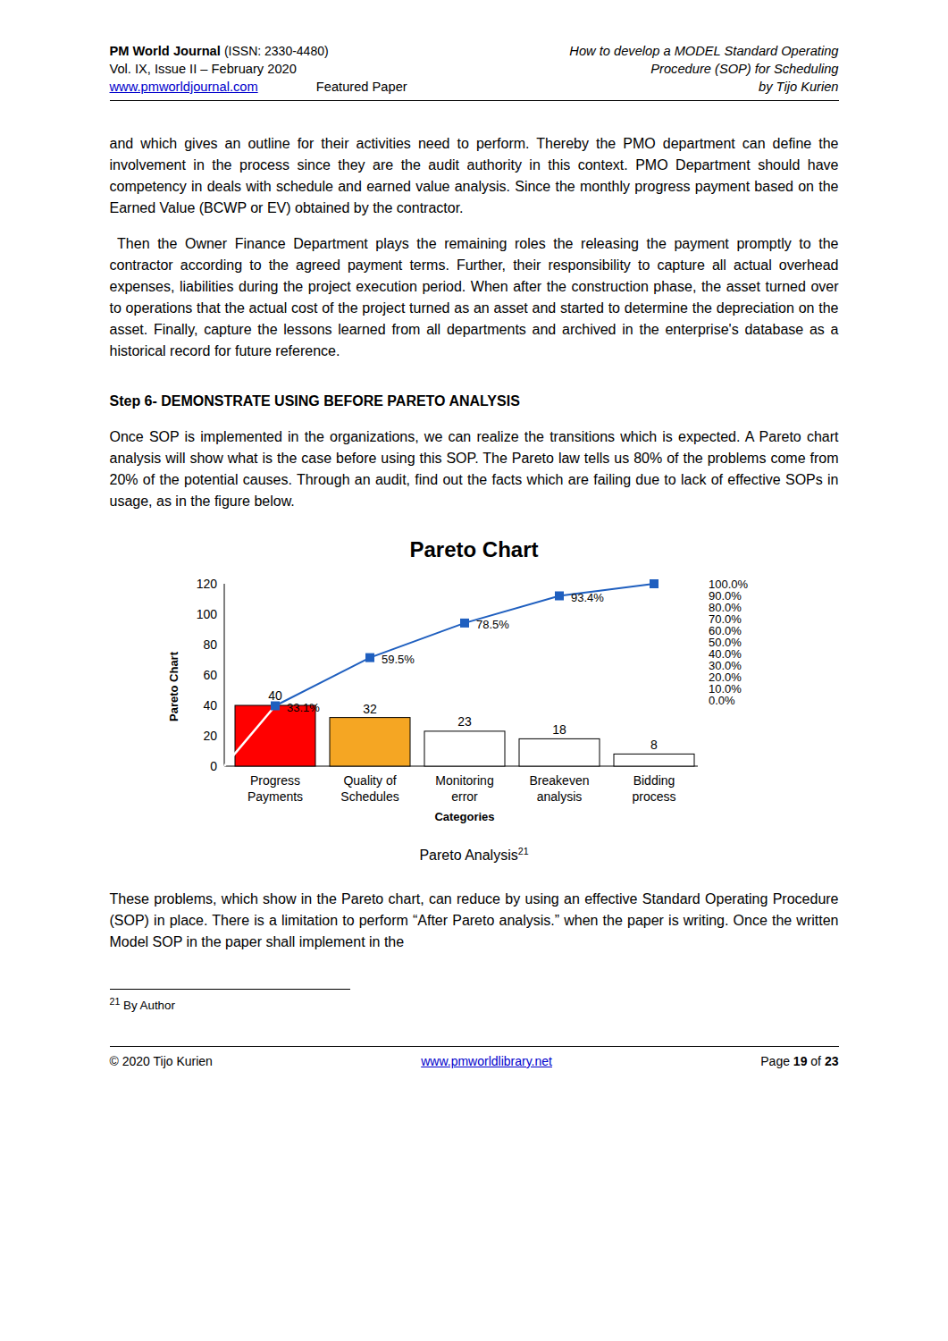PM World Journal (ISSN: 2330-4480)
Vol. IX, Issue II – February 2020
www.pmworldjournal.com Featured Paper
How to develop a MODEL Standard Operating
Procedure (SOP) for Scheduling
by Tijo Kurien
and which gives an outline for their activities need to perform. Thereby the PMO department can define the involvement in the process since they are the audit authority in this context. PMO Department should have competency in deals with schedule and earned value analysis. Since the monthly progress payment based on the Earned Value (BCWP or EV) obtained by the contractor.
Then the Owner Finance Department plays the remaining roles the releasing the payment promptly to the contractor according to the agreed payment terms. Further, their responsibility to capture all actual overhead expenses, liabilities during the project execution period. When after the construction phase, the asset turned over to operations that the actual cost of the project turned as an asset and started to determine the depreciation on the asset. Finally, capture the lessons learned from all departments and archived in the enterprise's database as a historical record for future reference.
Step 6- DEMONSTRATE USING BEFORE PARETO ANALYSIS
Once SOP is implemented in the organizations, we can realize the transitions which is expected. A Pareto chart analysis will show what is the case before using this SOP. The Pareto law tells us 80% of the problems come from 20% of the potential causes. Through an audit, find out the facts which are failing due to lack of effective SOPs in usage, as in the figure below.
Pareto Chart
Pareto Chart 120 100 80 60 40 20 0 40 32 23 18 8 33.1% 59.5% 78.5% 93.4% 100.0% 90.0% 80.0% 70.0% 60.0% 50.0% 40.0% 30.0% 20.0% 10.0% 0.0% Progress Payments Quality of Schedules Monitoring error Breakeven analysis Bidding process Categories
Pareto Analysis21
These problems, which show in the Pareto chart, can reduce by using an effective Standard Operating Procedure (SOP) in place. There is a limitation to perform “After Pareto analysis.” when the paper is writing. Once the written Model SOP in the paper shall implement in the
21 By Author
© 2020 Tijo Kurien
www.pmworldlibrary.net
Page 19 of 23